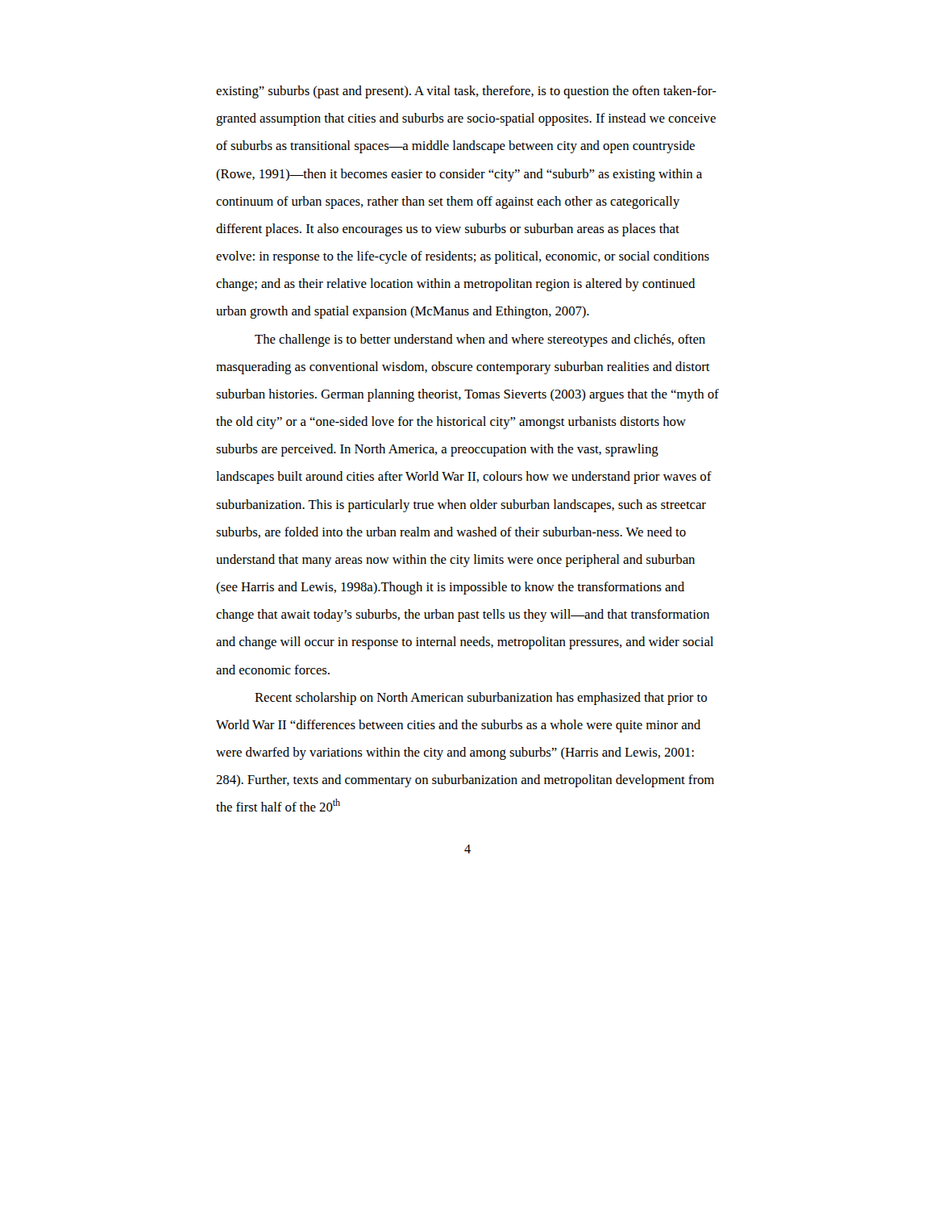existing” suburbs (past and present). A vital task, therefore, is to question the often taken-for-granted assumption that cities and suburbs are socio-spatial opposites. If instead we conceive of suburbs as transitional spaces—a middle landscape between city and open countryside (Rowe, 1991)—then it becomes easier to consider “city” and “suburb” as existing within a continuum of urban spaces, rather than set them off against each other as categorically different places. It also encourages us to view suburbs or suburban areas as places that evolve: in response to the life-cycle of residents; as political, economic, or social conditions change; and as their relative location within a metropolitan region is altered by continued urban growth and spatial expansion (McManus and Ethington, 2007).
The challenge is to better understand when and where stereotypes and clichés, often masquerading as conventional wisdom, obscure contemporary suburban realities and distort suburban histories. German planning theorist, Tomas Sieverts (2003) argues that the “myth of the old city” or a “one-sided love for the historical city” amongst urbanists distorts how suburbs are perceived. In North America, a preoccupation with the vast, sprawling landscapes built around cities after World War II, colours how we understand prior waves of suburbanization. This is particularly true when older suburban landscapes, such as streetcar suburbs, are folded into the urban realm and washed of their suburban-ness. We need to understand that many areas now within the city limits were once peripheral and suburban (see Harris and Lewis, 1998a).Though it is impossible to know the transformations and change that await today’s suburbs, the urban past tells us they will—and that transformation and change will occur in response to internal needs, metropolitan pressures, and wider social and economic forces.
Recent scholarship on North American suburbanization has emphasized that prior to World War II “differences between cities and the suburbs as a whole were quite minor and were dwarfed by variations within the city and among suburbs” (Harris and Lewis, 2001: 284). Further, texts and commentary on suburbanization and metropolitan development from the first half of the 20th
4